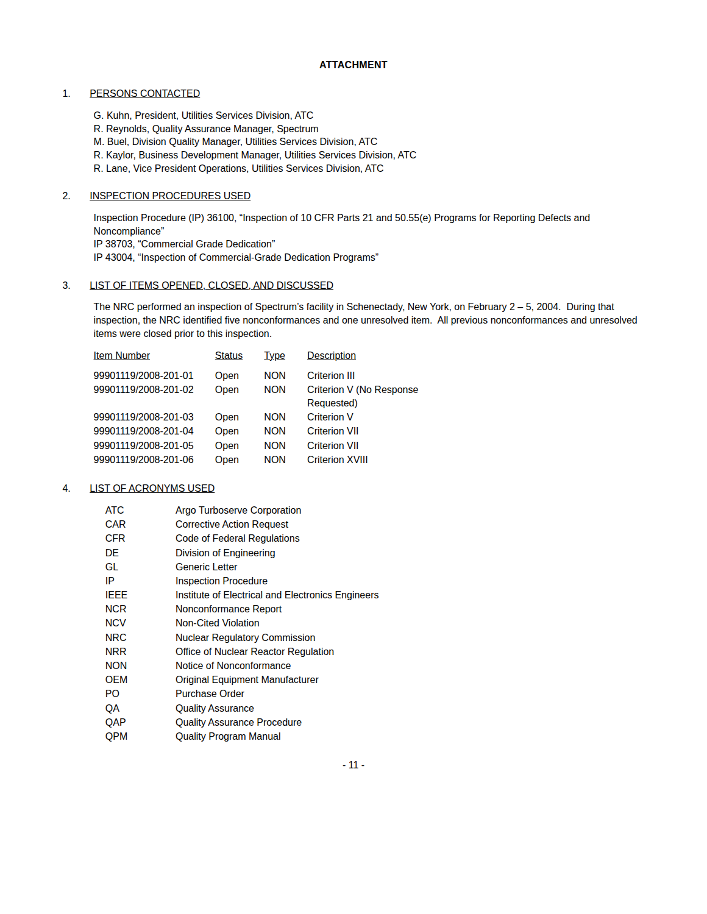ATTACHMENT
1. PERSONS CONTACTED
G. Kuhn, President, Utilities Services Division, ATC
R. Reynolds, Quality Assurance Manager, Spectrum
M. Buel, Division Quality Manager, Utilities Services Division, ATC
R. Kaylor, Business Development Manager, Utilities Services Division, ATC
R. Lane, Vice President Operations, Utilities Services Division, ATC
2. INSPECTION PROCEDURES USED
Inspection Procedure (IP) 36100, “Inspection of 10 CFR Parts 21 and 50.55(e) Programs for Reporting Defects and Noncompliance”
IP 38703, “Commercial Grade Dedication”
IP 43004, “Inspection of Commercial-Grade Dedication Programs”
3. LIST OF ITEMS OPENED, CLOSED, AND DISCUSSED
The NRC performed an inspection of Spectrum’s facility in Schenectady, New York, on February 2 – 5, 2004. During that inspection, the NRC identified five nonconformances and one unresolved item. All previous nonconformances and unresolved items were closed prior to this inspection.
| Item Number | Status | Type | Description |
| --- | --- | --- | --- |
| 99901119/2008-201-01 | Open | NON | Criterion III |
| 99901119/2008-201-02 | Open | NON | Criterion V (No Response Requested) |
| 99901119/2008-201-03 | Open | NON | Criterion V |
| 99901119/2008-201-04 | Open | NON | Criterion VII |
| 99901119/2008-201-05 | Open | NON | Criterion VII |
| 99901119/2008-201-06 | Open | NON | Criterion XVIII |
4. LIST OF ACRONYMS USED
| ATC | Argo Turboserve Corporation |
| CAR | Corrective Action Request |
| CFR | Code of Federal Regulations |
| DE | Division of Engineering |
| GL | Generic Letter |
| IP | Inspection Procedure |
| IEEE | Institute of Electrical and Electronics Engineers |
| NCR | Nonconformance Report |
| NCV | Non-Cited Violation |
| NRC | Nuclear Regulatory Commission |
| NRR | Office of Nuclear Reactor Regulation |
| NON | Notice of Nonconformance |
| OEM | Original Equipment Manufacturer |
| PO | Purchase Order |
| QA | Quality Assurance |
| QAP | Quality Assurance Procedure |
| QPM | Quality Program Manual |
- 11 -